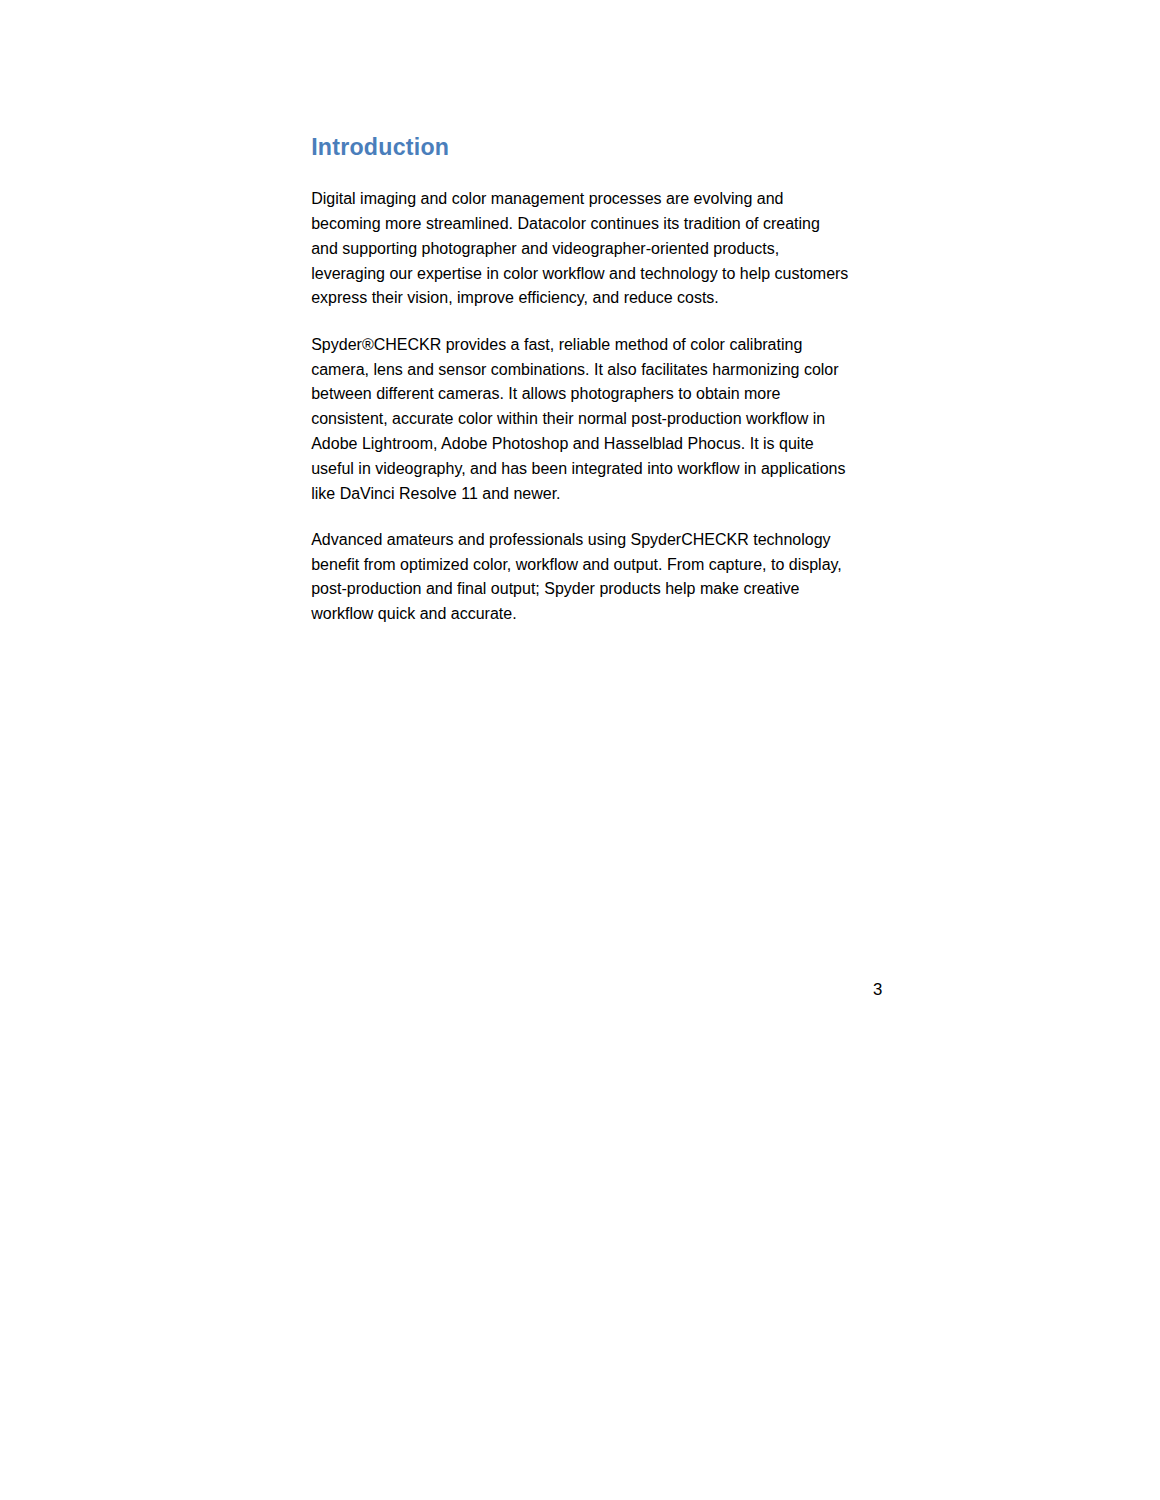Introduction
Digital imaging and color management processes are evolving and becoming more streamlined. Datacolor continues its tradition of creating and supporting photographer and videographer-oriented products, leveraging our expertise in color workflow and technology to help customers express their vision, improve efficiency, and reduce costs.
Spyder®CHECKR provides a fast, reliable method of color calibrating camera, lens and sensor combinations. It also facilitates harmonizing color between different cameras. It allows photographers to obtain more consistent, accurate color within their normal post-production workflow in Adobe Lightroom, Adobe Photoshop and Hasselblad Phocus. It is quite useful in videography, and has been integrated into workflow in applications like DaVinci Resolve 11 and newer.
Advanced amateurs and professionals using SpyderCHECKR technology benefit from optimized color, workflow and output. From capture, to display, post-production and final output; Spyder products help make creative workflow quick and accurate.
3